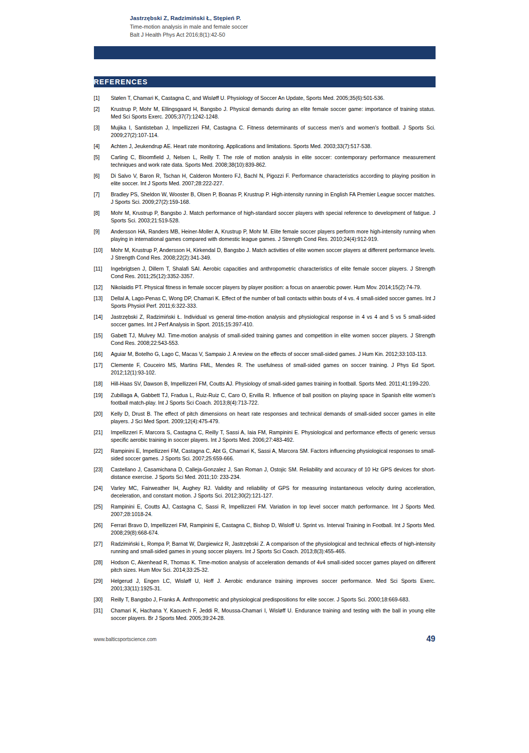Jastrzębski Z, Radzimiński Ł, Stępień P.
Time-motion analysis in male and female soccer
Balt J Health Phys Act 2016;8(1):42-50
REFERENCES
Stølen T, Chamari K, Castagna C, and Wisløff U. Physiology of Soccer An Update, Sports Med. 2005;35(6):501-536.
Krustrup P, Mohr M, Ellingsgaard H, Bangsbo J. Physical demands during an elite female soccer game: importance of training status. Med Sci Sports Exerc. 2005;37(7):1242-1248.
Mujika I, Santisteban J, Impellizzeri FM, Castagna C. Fitness determinants of success men's and women's football. J Sports Sci. 2009;27(2):107-114.
Achten J, Jeukendrup AE. Heart rate monitoring. Applications and limitations. Sports Med. 2003;33(7):517-538.
Carling C, Bloomfield J, Nelsen L, Reilly T. The role of motion analysis in elite soccer: contemporary performance measurement techniques and work rate data. Sports Med. 2008;38(10):839-862.
Di Salvo V, Baron R, Tschan H, Calderon Montero FJ, Bachl N, Pigozzi F. Performance characteristics according to playing position in elite soccer. Int J Sports Med. 2007;28:222-227.
Bradley PS, Sheldon W, Wooster B, Olsen P, Boanas P, Krustrup P. High-intensity running in English FA Premier League soccer matches. J Sports Sci. 2009;27(2):159-168.
Mohr M, Krustrup P, Bangsbo J. Match performance of high-standard soccer players with special reference to development of fatigue. J Sports Sci. 2003;21:519-528.
Andersson HA, Randers MB, Heiner-Moller A, Krustrup P, Mohr M. Elite female soccer players perform more high-intensity running when playing in international games compared with domestic league games. J Strength Cond Res. 2010;24(4):912-919.
Mohr M, Krustrup P, Andersson H, Kirkendal D, Bangsbo J. Match activities of elite women soccer players at different performance levels. J Strength Cond Res. 2008;22(2):341-349.
Ingebrigtsen J, Dillern T, Shalafi SAI. Aerobic capacities and anthropometric characteristics of elite female soccer players. J Strength Cond Res. 2011;25(12):3352-3357.
Nikolaidis PT. Physical fitness in female soccer players by player position: a focus on anaerobic power. Hum Mov. 2014;15(2):74-79.
Dellal A, Lago-Penas C, Wong DP, Chamari K. Effect of the number of ball contacts within bouts of 4 vs. 4 small-sided soccer games. Int J Sports Physiol Perf. 2011;6:322-333.
Jastrzębski Z, Radzimiński Ł. Individual vs general time-motion analysis and physiological response in 4 vs 4 and 5 vs 5 small-sided soccer games. Int J Perf Analysis in Sport. 2015;15:397-410.
Gabett TJ, Mulvey MJ. Time-motion analysis of small-sided training games and competition in elite women soccer players. J Strength Cond Res. 2008;22:543-553.
Aguiar M, Botelho G, Lago C, Macas V, Sampaio J. A review on the effects of soccer small-sided games. J Hum Kin. 2012;33:103-113.
Clemente F, Couceiro MS, Martins FML, Mendes R. The usefulness of small-sided games on soccer training. J Phys Ed Sport. 2012;12(1):93-102.
Hill-Haas SV, Dawson B, Impellizzeri FM, Coutts AJ. Physiology of small-sided games training in football. Sports Med. 2011;41:199-220.
Zubillaga A, Gabbett TJ, Fradua L, Ruiz-Ruiz C, Caro O, Ervilla R. Influence of ball position on playing space in Spanish elite women's football match-play. Int J Sports Sci Coach. 2013;8(4):713-722.
Kelly D, Drust B. The effect of pitch dimensions on heart rate responses and technical demands of small-sided soccer games in elite players. J Sci Med Sport. 2009;12(4):475-479.
Impellizzeri F, Marcora S, Castagna C, Reilly T, Sassi A, Iaia FM, Rampinini E. Physiological and performance effects of generic versus specific aerobic training in soccer players. Int J Sports Med. 2006;27:483-492.
Rampinini E, Impellizzeri FM, Castagna C, Abt G, Chamari K, Sassi A, Marcora SM. Factors influencing physiological responses to small-sided soccer games. J Sports Sci. 2007;25:659-666.
Castellano J, Casamichana D, Calleja-Gonzalez J, San Roman J, Ostojic SM. Reliability and accuracy of 10 Hz GPS devices for short-distance exercise. J Sports Sci Med. 2011;10: 233-234.
Varley MC, Fairweather IH, Aughey RJ. Validity and reliability of GPS for measuring instantaneous velocity during acceleration, deceleration, and constant motion. J Sports Sci. 2012;30(2):121-127.
Rampinini E, Coutts AJ, Castagna C, Sassi R, Impellizzeri FM. Variation in top level soccer match performance. Int J Sports Med. 2007;28:1018-24.
Ferrari Bravo D, Impellizzeri FM, Rampinini E, Castagna C, Bishop D, Wisloff U. Sprint vs. Interval Training in Football. Int J Sports Med. 2008;29(8):668-674.
Radzimiński Ł, Rompa P, Barnat W, Dargiewicz R, Jastrzębski Z. A comparison of the physiological and technical effects of high-intensity running and small-sided games in young soccer players. Int J Sports Sci Coach. 2013;8(3):455-465.
Hodson C, Akenhead R, Thomas K. Time-motion analysis of acceleration demands of 4v4 small-sided soccer games played on different pitch sizes. Hum Mov Sci. 2014;33:25-32.
Helgerud J, Engen LC, Wisløff U, Hoff J. Aerobic endurance training improves soccer performance. Med Sci Sports Exerc. 2001;33(11):1925-31.
Reilly T, Bangsbo J, Franks A. Anthropometric and physiological predispositions for elite soccer. J Sports Sci. 2000;18:669-683.
Chamari K, Hachana Y, Kaouech F, Jeddi R, Moussa-Chamari I, Wisløff U. Endurance training and testing with the ball in young elite soccer players. Br J Sports Med. 2005;39:24-28.
www.balticsportscience.com 49